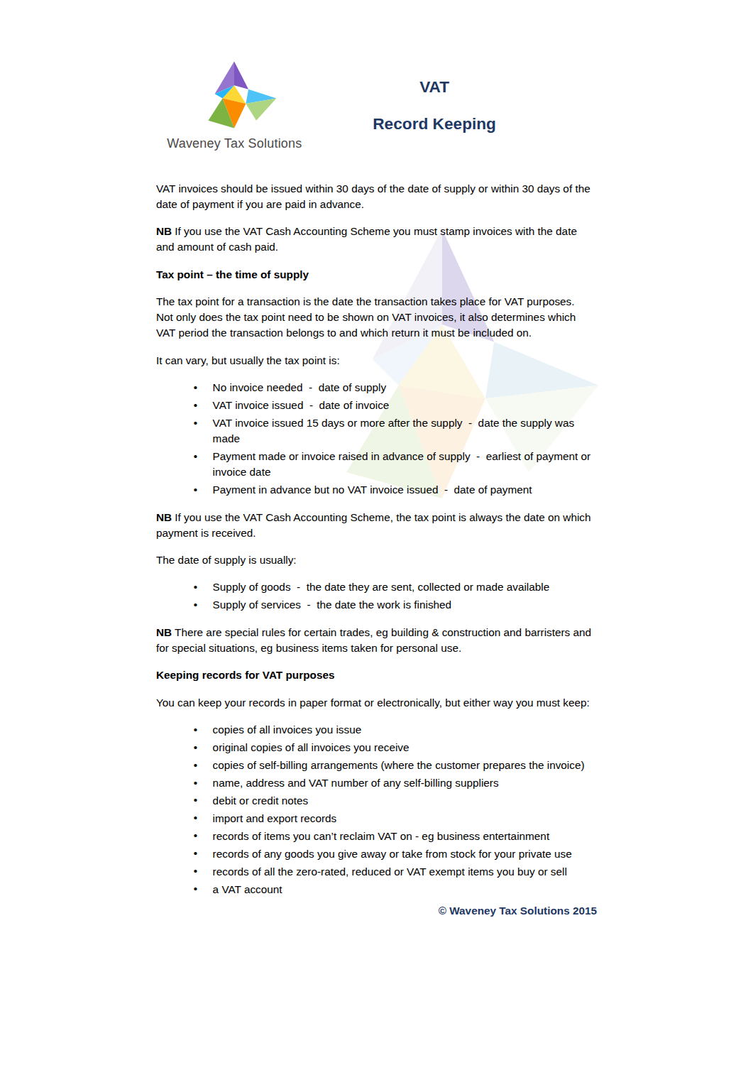Waveney Tax Solutions
VAT
Record Keeping
VAT invoices should be issued within 30 days of the date of supply or within 30 days of the date of payment if you are paid in advance.
NB If you use the VAT Cash Accounting Scheme you must stamp invoices with the date and amount of cash paid.
Tax point – the time of supply
The tax point for a transaction is the date the transaction takes place for VAT purposes. Not only does the tax point need to be shown on VAT invoices, it also determines which VAT period the transaction belongs to and which return it must be included on.
It can vary, but usually the tax point is:
No invoice needed - date of supply
VAT invoice issued - date of invoice
VAT invoice issued 15 days or more after the supply - date the supply was made
Payment made or invoice raised in advance of supply - earliest of payment or invoice date
Payment in advance but no VAT invoice issued - date of payment
NB If you use the VAT Cash Accounting Scheme, the tax point is always the date on which payment is received.
The date of supply is usually:
Supply of goods - the date they are sent, collected or made available
Supply of services - the date the work is finished
NB There are special rules for certain trades, eg building & construction and barristers and for special situations, eg business items taken for personal use.
Keeping records for VAT purposes
You can keep your records in paper format or electronically, but either way you must keep:
copies of all invoices you issue
original copies of all invoices you receive
copies of self-billing arrangements (where the customer prepares the invoice)
name, address and VAT number of any self-billing suppliers
debit or credit notes
import and export records
records of items you can’t reclaim VAT on - eg business entertainment
records of any goods you give away or take from stock for your private use
records of all the zero-rated, reduced or VAT exempt items you buy or sell
a VAT account
© Waveney Tax Solutions 2015